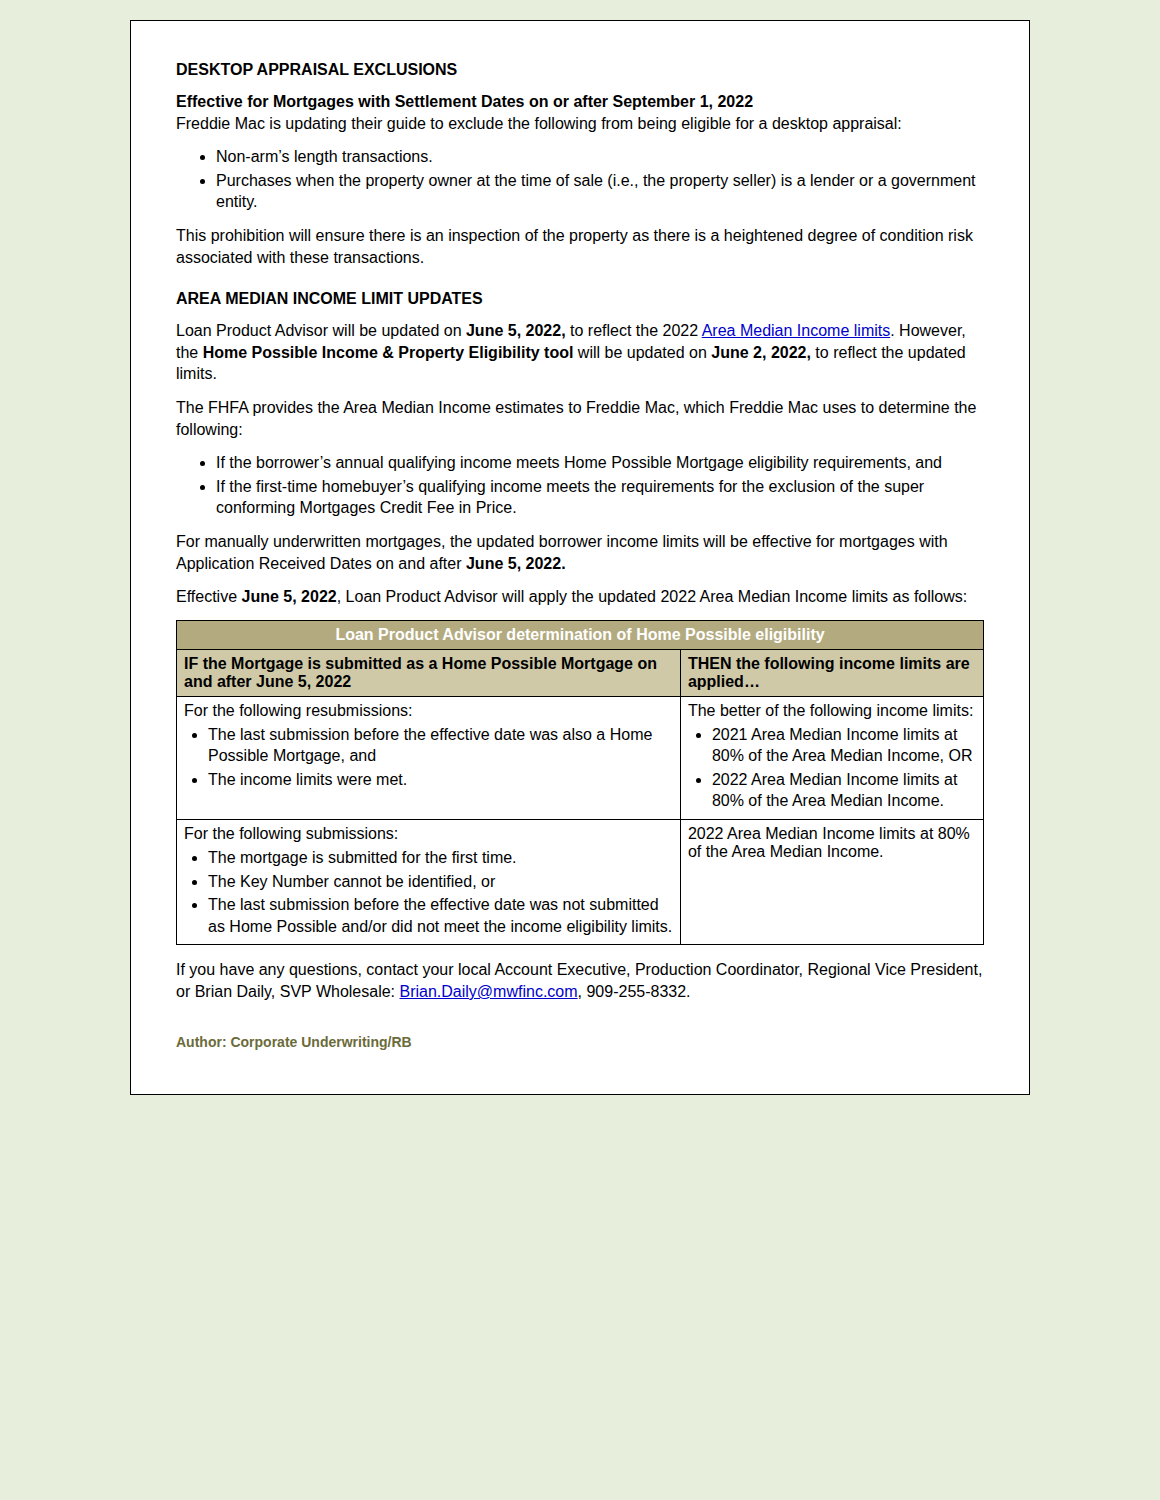DESKTOP APPRAISAL EXCLUSIONS
Effective for Mortgages with Settlement Dates on or after September 1, 2022
Freddie Mac is updating their guide to exclude the following from being eligible for a desktop appraisal:
Non-arm’s length transactions.
Purchases when the property owner at the time of sale (i.e., the property seller) is a lender or a government entity.
This prohibition will ensure there is an inspection of the property as there is a heightened degree of condition risk associated with these transactions.
AREA MEDIAN INCOME LIMIT UPDATES
Loan Product Advisor will be updated on June 5, 2022, to reflect the 2022 Area Median Income limits. However, the Home Possible Income & Property Eligibility tool will be updated on June 2, 2022, to reflect the updated limits.
The FHFA provides the Area Median Income estimates to Freddie Mac, which Freddie Mac uses to determine the following:
If the borrower’s annual qualifying income meets Home Possible Mortgage eligibility requirements, and
If the first-time homebuyer’s qualifying income meets the requirements for the exclusion of the super conforming Mortgages Credit Fee in Price.
For manually underwritten mortgages, the updated borrower income limits will be effective for mortgages with Application Received Dates on and after June 5, 2022.
Effective June 5, 2022, Loan Product Advisor will apply the updated 2022 Area Median Income limits as follows:
| Loan Product Advisor determination of Home Possible eligibility |
| IF the Mortgage is submitted as a Home Possible Mortgage on and after June 5, 2022 | THEN the following income limits are applied… |
| For the following resubmissions: The last submission before the effective date was also a Home Possible Mortgage, and The income limits were met. | The better of the following income limits: 2021 Area Median Income limits at 80% of the Area Median Income, OR 2022 Area Median Income limits at 80% of the Area Median Income. |
| For the following submissions: The mortgage is submitted for the first time. The Key Number cannot be identified, or The last submission before the effective date was not submitted as Home Possible and/or did not meet the income eligibility limits. | 2022 Area Median Income limits at 80% of the Area Median Income. |
If you have any questions, contact your local Account Executive, Production Coordinator, Regional Vice President, or Brian Daily, SVP Wholesale: Brian.Daily@mwfinc.com, 909-255-8332.
Author: Corporate Underwriting/RB